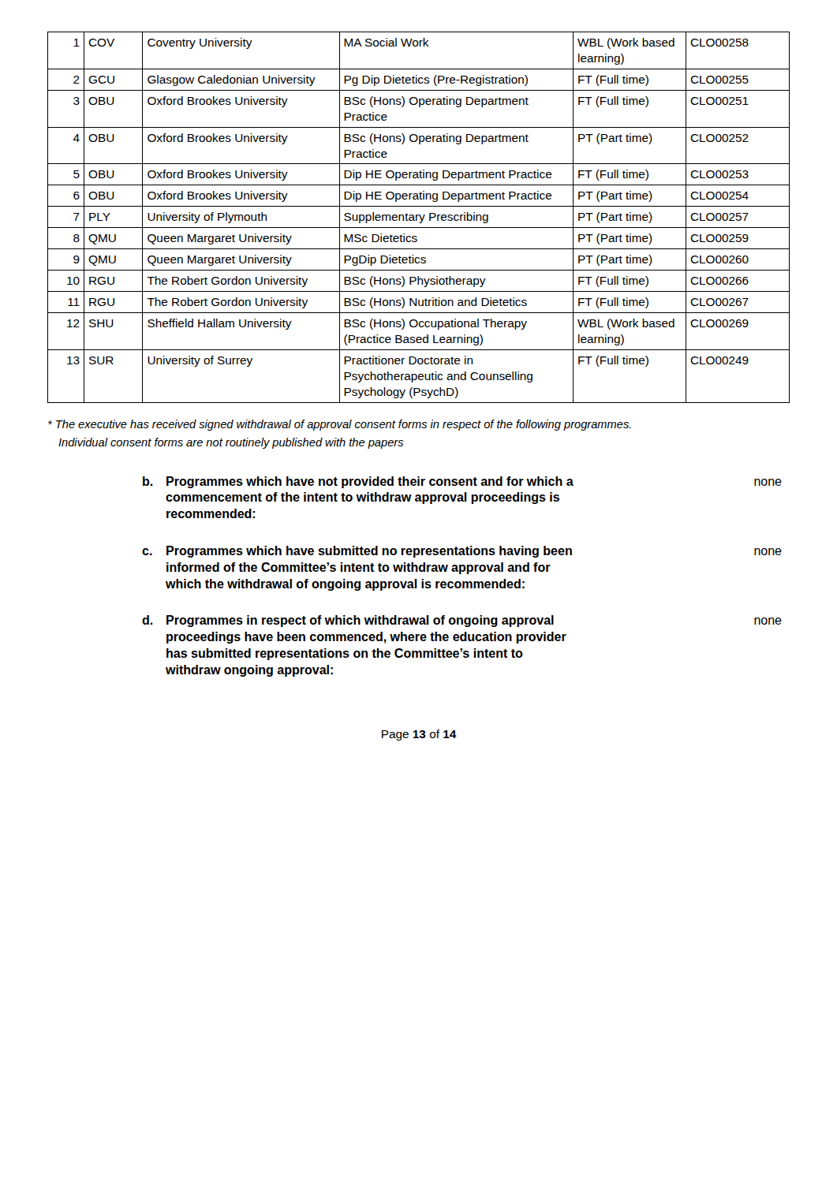| 1 | COV | Coventry University | MA Social Work | WBL (Work based learning) | CLO00258 |
| 2 | GCU | Glasgow Caledonian University | Pg Dip Dietetics (Pre-Registration) | FT (Full time) | CLO00255 |
| 3 | OBU | Oxford Brookes University | BSc (Hons) Operating Department Practice | FT (Full time) | CLO00251 |
| 4 | OBU | Oxford Brookes University | BSc (Hons) Operating Department Practice | PT (Part time) | CLO00252 |
| 5 | OBU | Oxford Brookes University | Dip HE Operating Department Practice | FT (Full time) | CLO00253 |
| 6 | OBU | Oxford Brookes University | Dip HE Operating Department Practice | PT (Part time) | CLO00254 |
| 7 | PLY | University of Plymouth | Supplementary Prescribing | PT (Part time) | CLO00257 |
| 8 | QMU | Queen Margaret University | MSc Dietetics | PT (Part time) | CLO00259 |
| 9 | QMU | Queen Margaret University | PgDip Dietetics | PT (Part time) | CLO00260 |
| 10 | RGU | The Robert Gordon University | BSc (Hons) Physiotherapy | FT (Full time) | CLO00266 |
| 11 | RGU | The Robert Gordon University | BSc (Hons) Nutrition and Dietetics | FT (Full time) | CLO00267 |
| 12 | SHU | Sheffield Hallam University | BSc (Hons) Occupational Therapy (Practice Based Learning) | WBL (Work based learning) | CLO00269 |
| 13 | SUR | University of Surrey | Practitioner Doctorate in Psychotherapeutic and Counselling Psychology (PsychD) | FT (Full time) | CLO00249 |
* The executive has received signed withdrawal of approval consent forms in respect of the following programmes.
Individual consent forms are not routinely published with the papers
b. Programmes which have not provided their consent and for which a commencement of the intent to withdraw approval proceedings is recommended: none
c. none Programmes which have submitted no representations having been informed of the Committee’s intent to withdraw approval and for which the withdrawal of ongoing approval is recommended:
d. none Programmes in respect of which withdrawal of ongoing approval proceedings have been commenced, where the education provider has submitted representations on the Committee’s intent to withdraw ongoing approval:
Page 13 of 14